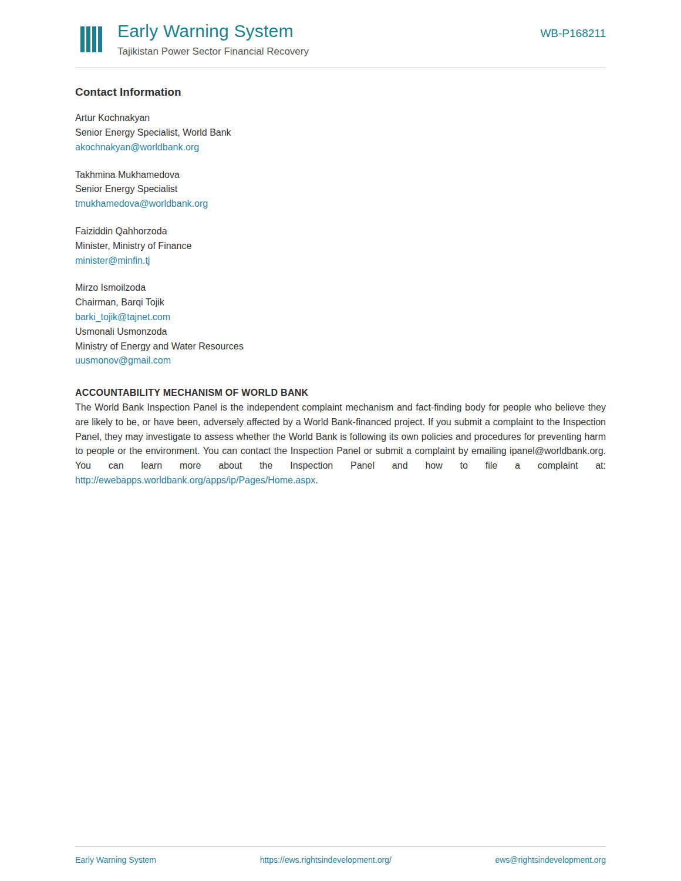Early Warning System
Tajikistan Power Sector Financial Recovery
WB-P168211
Contact Information
Artur Kochnakyan
Senior Energy Specialist, World Bank
akochnakyan@worldbank.org
Takhmina Mukhamedova
Senior Energy Specialist
tmukhamedova@worldbank.org
Faiziddin Qahhorzoda
Minister, Ministry of Finance
minister@minfin.tj
Mirzo Ismoilzoda
Chairman, Barqi Tojik
barki_tojik@tajnet.com
Usmonali Usmonzoda
Ministry of Energy and Water Resources
uusmonov@gmail.com
ACCOUNTABILITY MECHANISM OF WORLD BANK
The World Bank Inspection Panel is the independent complaint mechanism and fact-finding body for people who believe they are likely to be, or have been, adversely affected by a World Bank-financed project. If you submit a complaint to the Inspection Panel, they may investigate to assess whether the World Bank is following its own policies and procedures for preventing harm to people or the environment. You can contact the Inspection Panel or submit a complaint by emailing ipanel@worldbank.org. You can learn more about the Inspection Panel and how to file a complaint at: http://ewebapps.worldbank.org/apps/ip/Pages/Home.aspx.
Early Warning System
https://ews.rightsindevelopment.org/
ews@rightsindevelopment.org